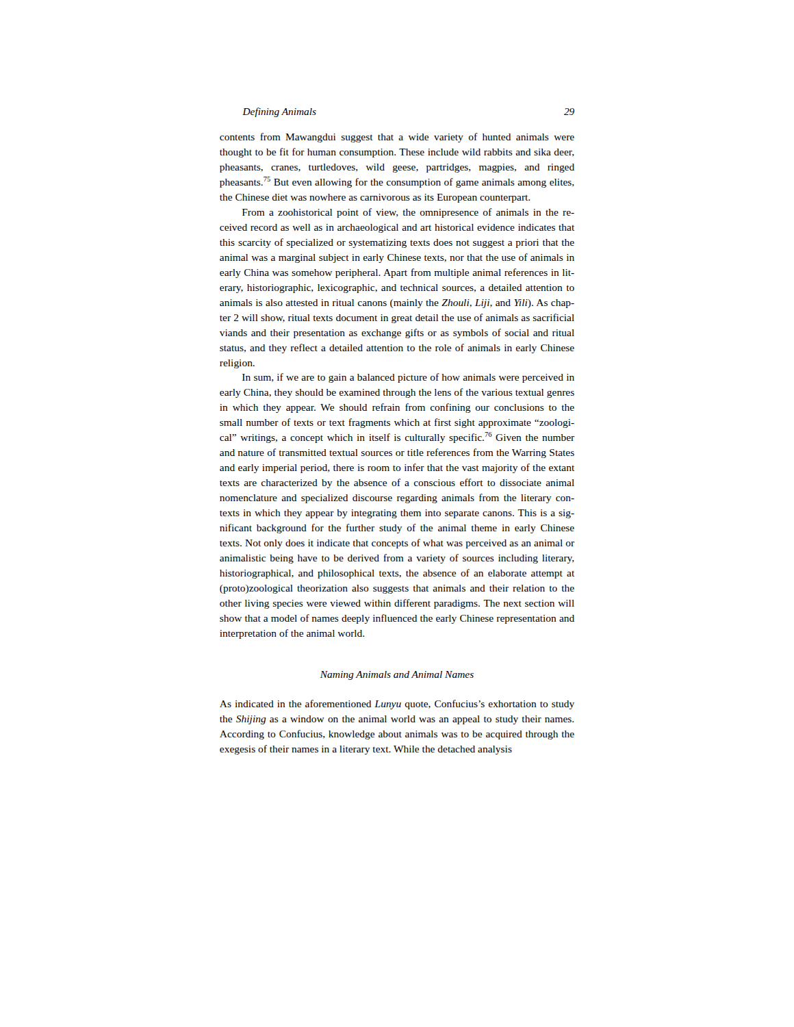Defining Animals 29
contents from Mawangdui suggest that a wide variety of hunted animals were thought to be fit for human consumption. These include wild rabbits and sika deer, pheasants, cranes, turtledoves, wild geese, partridges, magpies, and ringed pheasants.75 But even allowing for the consumption of game animals among elites, the Chinese diet was nowhere as carnivorous as its European counterpart.
From a zoohistorical point of view, the omnipresence of animals in the received record as well as in archaeological and art historical evidence indicates that this scarcity of specialized or systematizing texts does not suggest a priori that the animal was a marginal subject in early Chinese texts, nor that the use of animals in early China was somehow peripheral. Apart from multiple animal references in literary, historiographic, lexicographic, and technical sources, a detailed attention to animals is also attested in ritual canons (mainly the Zhouli, Liji, and Yili). As chapter 2 will show, ritual texts document in great detail the use of animals as sacrificial viands and their presentation as exchange gifts or as symbols of social and ritual status, and they reflect a detailed attention to the role of animals in early Chinese religion.
In sum, if we are to gain a balanced picture of how animals were perceived in early China, they should be examined through the lens of the various textual genres in which they appear. We should refrain from confining our conclusions to the small number of texts or text fragments which at first sight approximate “zoological” writings, a concept which in itself is culturally specific.76 Given the number and nature of transmitted textual sources or title references from the Warring States and early imperial period, there is room to infer that the vast majority of the extant texts are characterized by the absence of a conscious effort to dissociate animal nomenclature and specialized discourse regarding animals from the literary contexts in which they appear by integrating them into separate canons. This is a significant background for the further study of the animal theme in early Chinese texts. Not only does it indicate that concepts of what was perceived as an animal or animalistic being have to be derived from a variety of sources including literary, historiographical, and philosophical texts, the absence of an elaborate attempt at (proto)zoological theorization also suggests that animals and their relation to the other living species were viewed within different paradigms. The next section will show that a model of names deeply influenced the early Chinese representation and interpretation of the animal world.
Naming Animals and Animal Names
As indicated in the aforementioned Lunyu quote, Confucius’s exhortation to study the Shijing as a window on the animal world was an appeal to study their names. According to Confucius, knowledge about animals was to be acquired through the exegesis of their names in a literary text. While the detached analysis